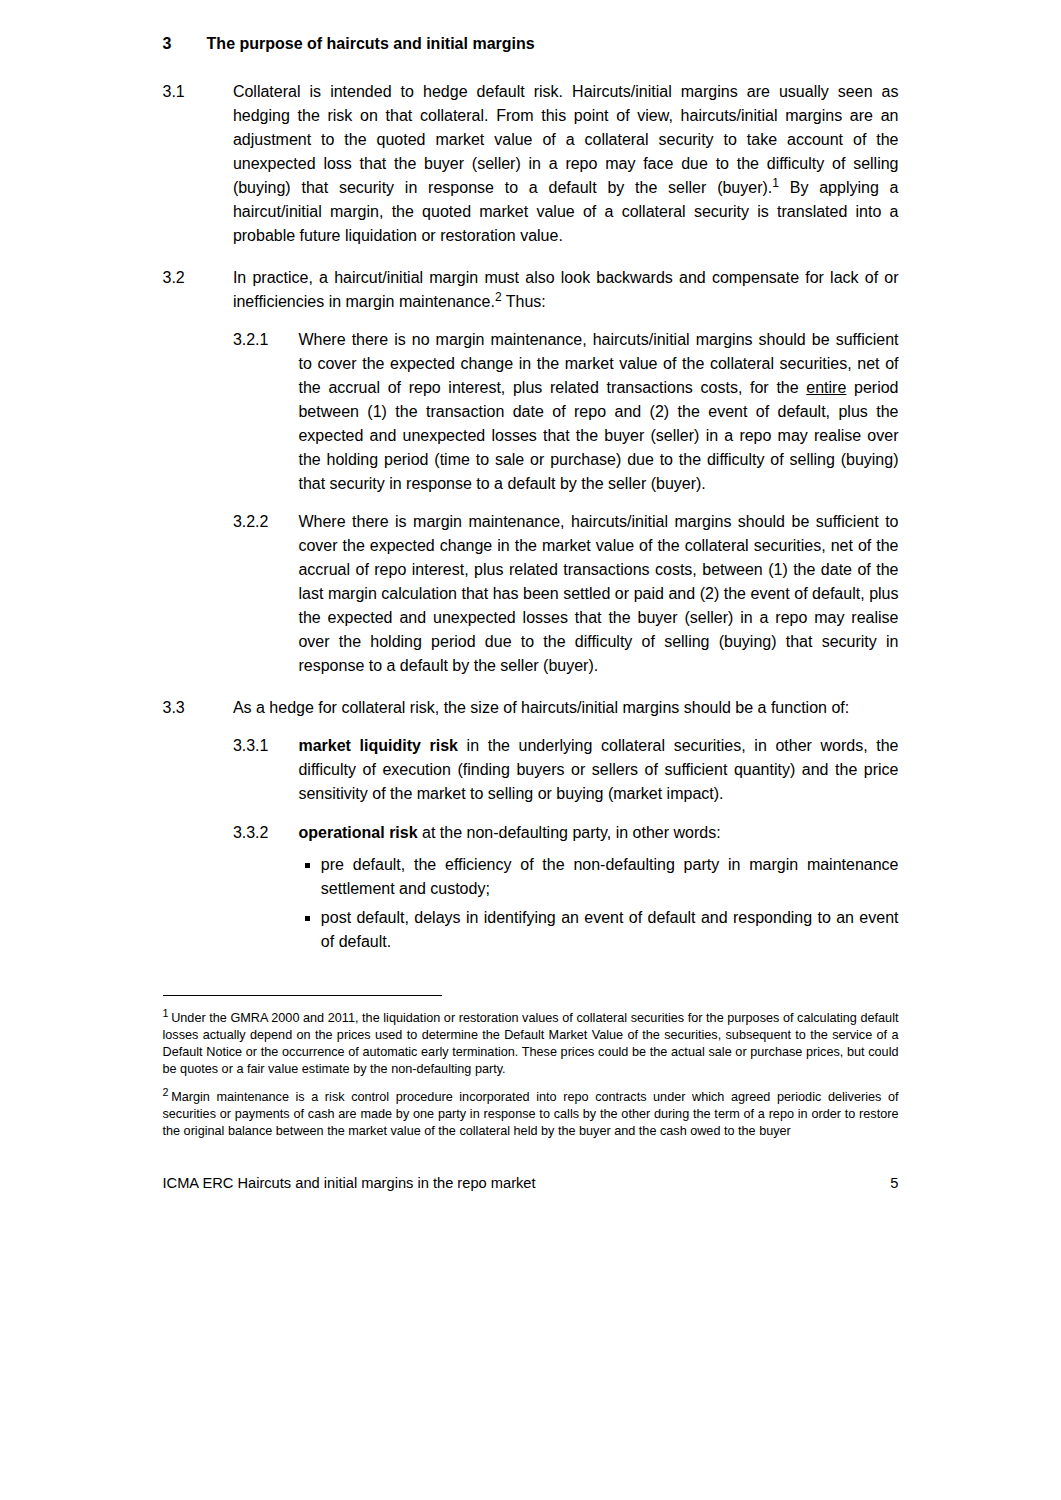3 The purpose of haircuts and initial margins
3.1
Collateral is intended to hedge default risk. Haircuts/initial margins are usually seen as hedging the risk on that collateral. From this point of view, haircuts/initial margins are an adjustment to the quoted market value of a collateral security to take account of the unexpected loss that the buyer (seller) in a repo may face due to the difficulty of selling (buying) that security in response to a default by the seller (buyer).1 By applying a haircut/initial margin, the quoted market value of a collateral security is translated into a probable future liquidation or restoration value.
3.2
In practice, a haircut/initial margin must also look backwards and compensate for lack of or inefficiencies in margin maintenance.2 Thus:
3.2.1
Where there is no margin maintenance, haircuts/initial margins should be sufficient to cover the expected change in the market value of the collateral securities, net of the accrual of repo interest, plus related transactions costs, for the entire period between (1) the transaction date of repo and (2) the event of default, plus the expected and unexpected losses that the buyer (seller) in a repo may realise over the holding period (time to sale or purchase) due to the difficulty of selling (buying) that security in response to a default by the seller (buyer).
3.2.2
Where there is margin maintenance, haircuts/initial margins should be sufficient to cover the expected change in the market value of the collateral securities, net of the accrual of repo interest, plus related transactions costs, between (1) the date of the last margin calculation that has been settled or paid and (2) the event of default, plus the expected and unexpected losses that the buyer (seller) in a repo may realise over the holding period due to the difficulty of selling (buying) that security in response to a default by the seller (buyer).
3.3
As a hedge for collateral risk, the size of haircuts/initial margins should be a function of:
3.3.1
market liquidity risk in the underlying collateral securities, in other words, the difficulty of execution (finding buyers or sellers of sufficient quantity) and the price sensitivity of the market to selling or buying (market impact).
3.3.2
operational risk at the non-defaulting party, in other words:
pre default, the efficiency of the non-defaulting party in margin maintenance settlement and custody;
post default, delays in identifying an event of default and responding to an event of default.
1 Under the GMRA 2000 and 2011, the liquidation or restoration values of collateral securities for the purposes of calculating default losses actually depend on the prices used to determine the Default Market Value of the securities, subsequent to the service of a Default Notice or the occurrence of automatic early termination. These prices could be the actual sale or purchase prices, but could be quotes or a fair value estimate by the non-defaulting party.
2 Margin maintenance is a risk control procedure incorporated into repo contracts under which agreed periodic deliveries of securities or payments of cash are made by one party in response to calls by the other during the term of a repo in order to restore the original balance between the market value of the collateral held by the buyer and the cash owed to the buyer
ICMA ERC Haircuts and initial margins in the repo market 5